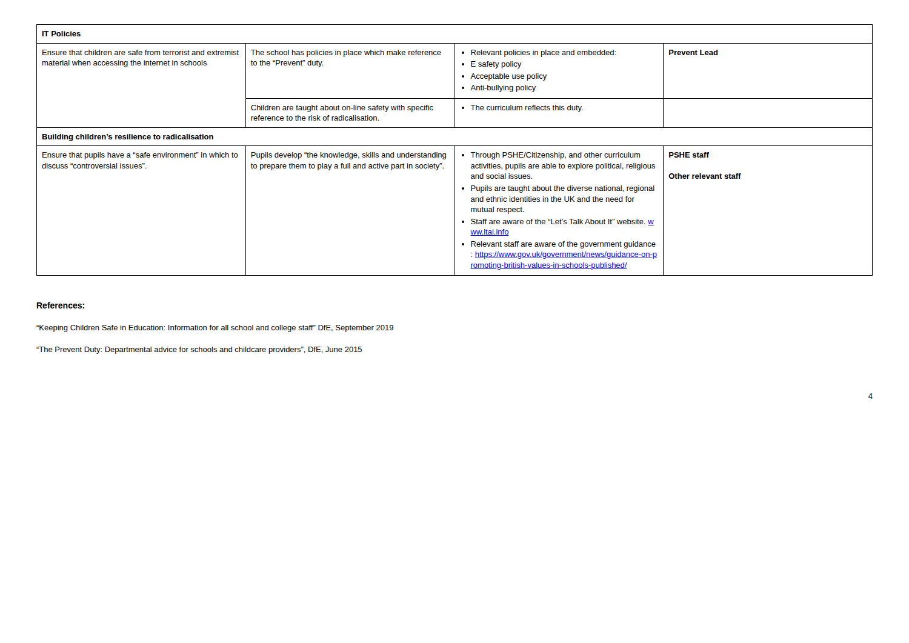| IT Policies |
| Ensure that children are safe from terrorist and extremist material when accessing the internet in schools | The school has policies in place which make reference to the “Prevent” duty. | Relevant policies in place and embedded: E safety policy Acceptable use policy Anti-bullying policy | Prevent Lead |
| Children are taught about on-line safety with specific reference to the risk of radicalisation. | The curriculum reflects this duty. | |
| Building children’s resilience to radicalisation |
| Ensure that pupils have a “safe environment” in which to discuss “controversial issues”. | Pupils develop “the knowledge, skills and understanding to prepare them to play a full and active part in society”. | Through PSHE/Citizenship, and other curriculum activities, pupils are able to explore political, religious and social issues. Pupils are taught about the diverse national, regional and ethnic identities in the UK and the need for mutual respect. Staff are aware of the “Let’s Talk About It” website. www.ltai.info Relevant staff are aware of the government guidance : https://www.gov.uk/government/news/guidance-on-promoting-british-values-in-schools-published/ | PSHE staff Other relevant staff |
References:
“Keeping Children Safe in Education: Information for all school and college staff” DfE, September 2019
“The Prevent Duty: Departmental advice for schools and childcare providers”, DfE, June 2015
4